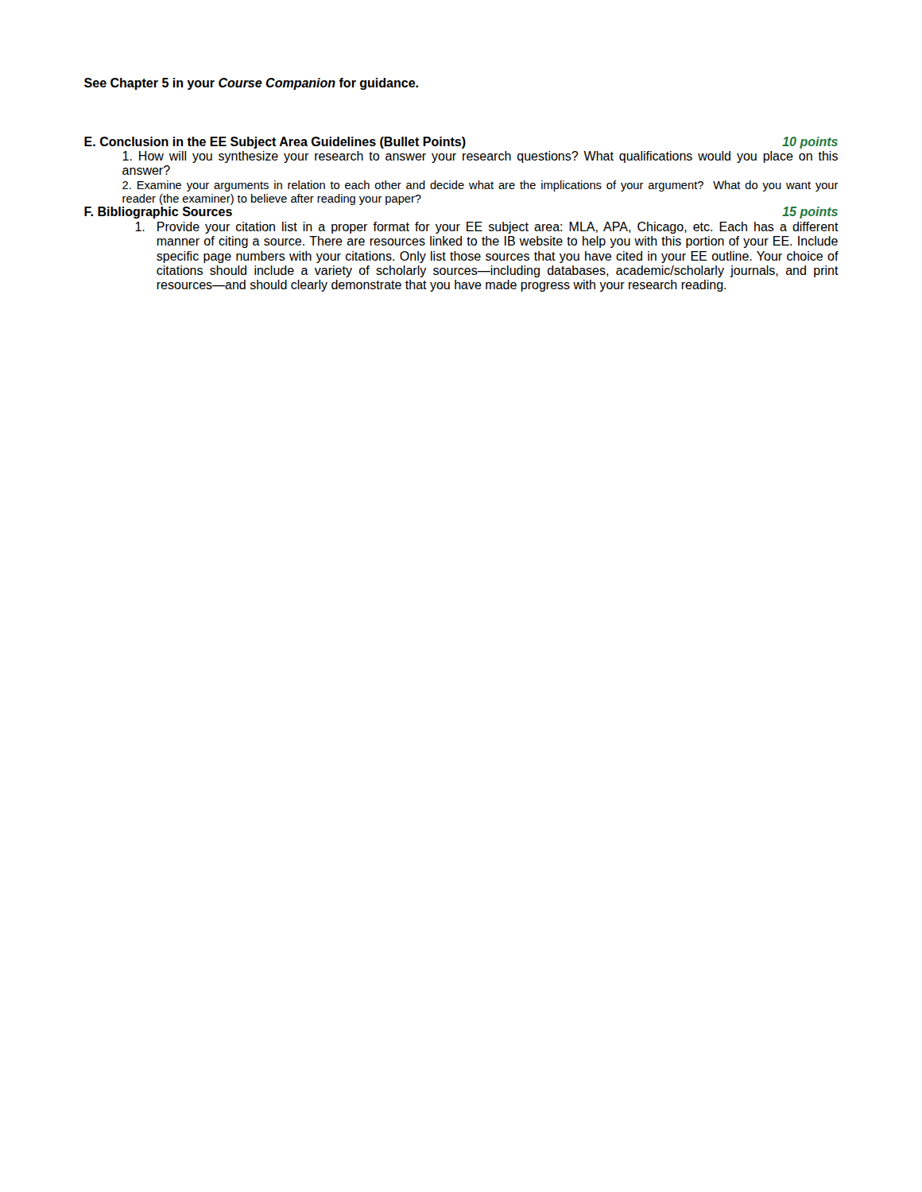See Chapter 5 in your Course Companion for guidance.
E. Conclusion in the EE Subject Area Guidelines (Bullet Points) 10 points
1. How will you synthesize your research to answer your research questions? What qualifications would you place on this answer?
2. Examine your arguments in relation to each other and decide what are the implications of your argument? What do you want your reader (the examiner) to believe after reading your paper?
F. Bibliographic Sources 15 points
Provide your citation list in a proper format for your EE subject area: MLA, APA, Chicago, etc. Each has a different manner of citing a source. There are resources linked to the IB website to help you with this portion of your EE. Include specific page numbers with your citations. Only list those sources that you have cited in your EE outline. Your choice of citations should include a variety of scholarly sources—including databases, academic/scholarly journals, and print resources—and should clearly demonstrate that you have made progress with your research reading.